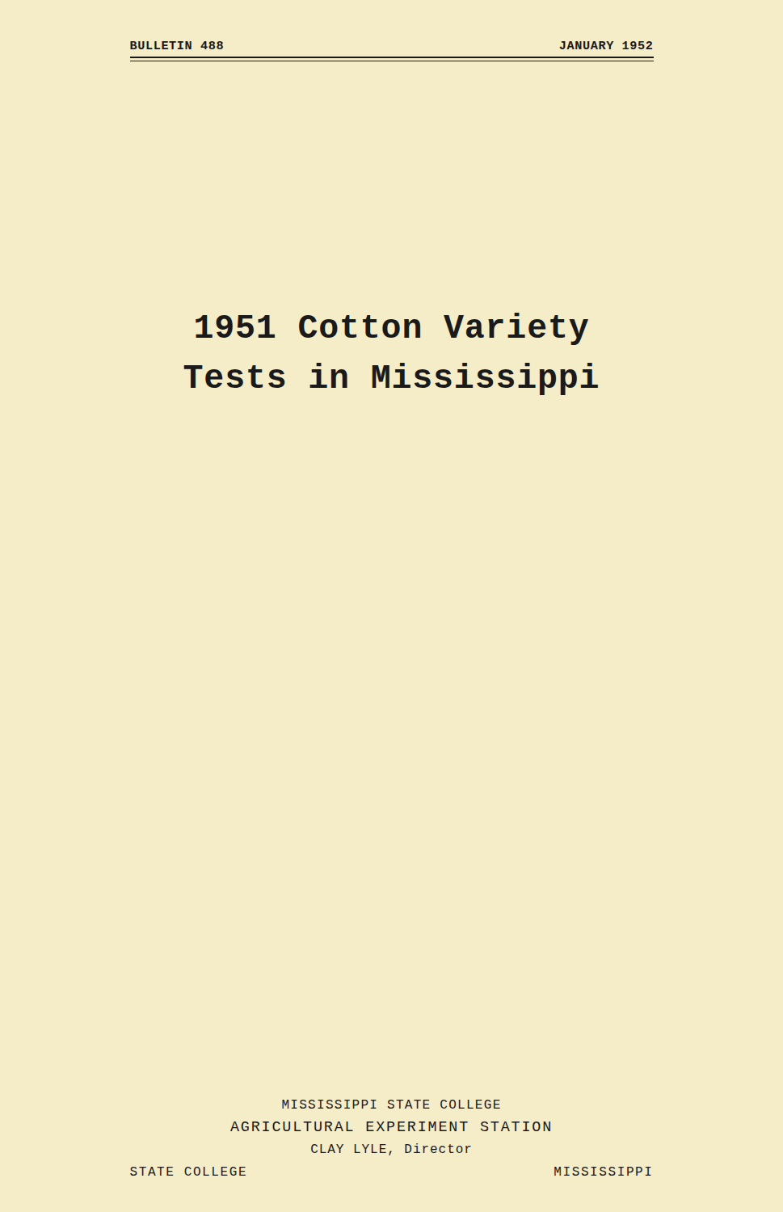BULLETIN 488 JANUARY 1952
1951 Cotton Variety Tests in Mississippi
MISSISSIPPI STATE COLLEGE
AGRICULTURAL EXPERIMENT STATION
CLAY LYLE, Director
STATE COLLEGE MISSISSIPPI